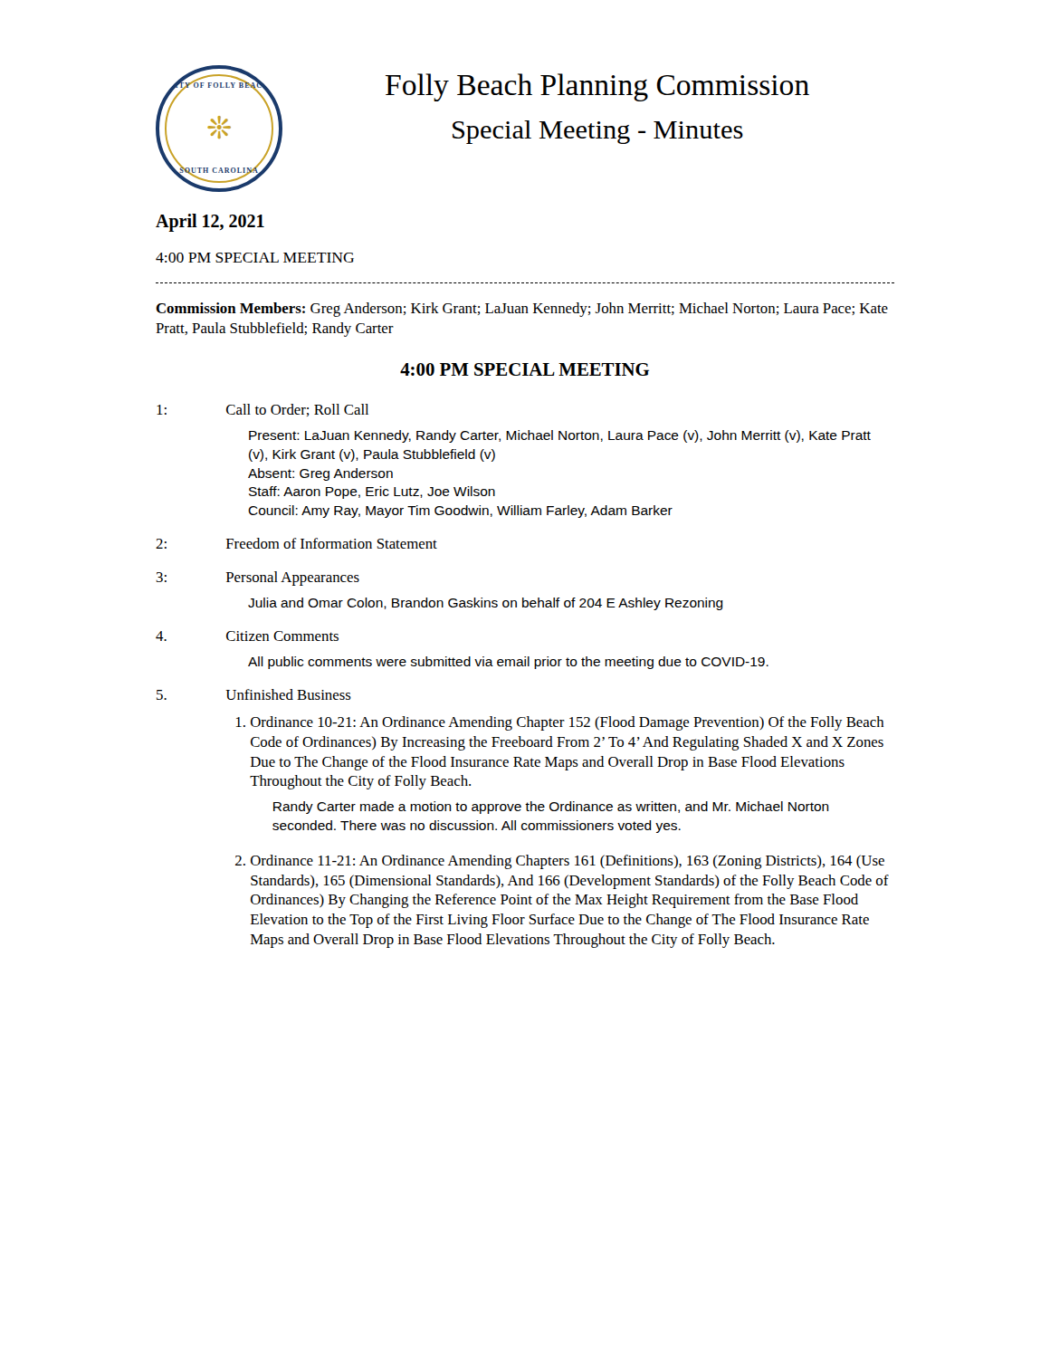City of Folly Beach
❊
South Carolina
Folly Beach Planning Commission
Special Meeting - Minutes
April 12, 2021
4:00 PM SPECIAL MEETING
Commission Members: Greg Anderson; Kirk Grant; LaJuan Kennedy; John Merritt; Michael Norton; Laura Pace; Kate Pratt, Paula Stubblefield; Randy Carter
4:00 PM SPECIAL MEETING
1:
Call to Order; Roll Call
Present: LaJuan Kennedy, Randy Carter, Michael Norton, Laura Pace (v), John Merritt (v), Kate Pratt (v), Kirk Grant (v), Paula Stubblefield (v)
Absent: Greg Anderson
Staff: Aaron Pope, Eric Lutz, Joe Wilson
Council: Amy Ray, Mayor Tim Goodwin, William Farley, Adam Barker
2:
Freedom of Information Statement
3:
Personal Appearances
Julia and Omar Colon, Brandon Gaskins on behalf of 204 E Ashley Rezoning
4.
Citizen Comments
All public comments were submitted via email prior to the meeting due to COVID-19.
5.
Unfinished Business
Ordinance 10-21: An Ordinance Amending Chapter 152 (Flood Damage Prevention) Of the Folly Beach Code of Ordinances) By Increasing the Freeboard From 2’ To 4’ And Regulating Shaded X and X Zones Due to The Change of the Flood Insurance Rate Maps and Overall Drop in Base Flood Elevations Throughout the City of Folly Beach.
Randy Carter made a motion to approve the Ordinance as written, and Mr. Michael Norton seconded. There was no discussion. All commissioners voted yes.
Ordinance 11-21: An Ordinance Amending Chapters 161 (Definitions), 163 (Zoning Districts), 164 (Use Standards), 165 (Dimensional Standards), And 166 (Development Standards) of the Folly Beach Code of Ordinances) By Changing the Reference Point of the Max Height Requirement from the Base Flood Elevation to the Top of the First Living Floor Surface Due to the Change of The Flood Insurance Rate Maps and Overall Drop in Base Flood Elevations Throughout the City of Folly Beach.